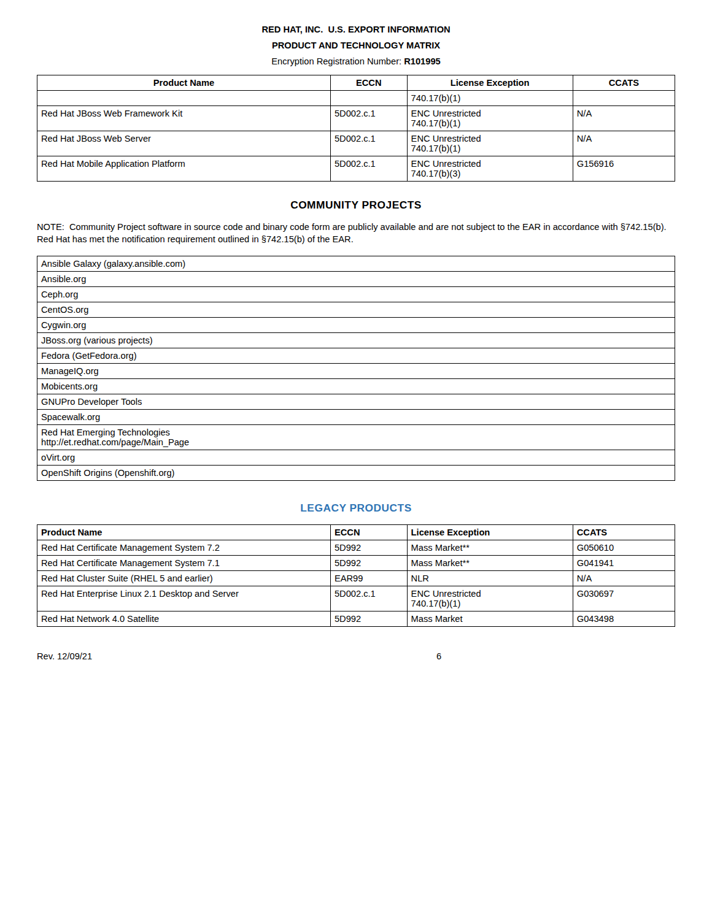RED HAT, INC. U.S. EXPORT INFORMATION
PRODUCT AND TECHNOLOGY MATRIX
Encryption Registration Number: R101995
| Product Name | ECCN | License Exception | CCATS |
| --- | --- | --- | --- |
| | | 740.17(b)(1) | |
| Red Hat JBoss Web Framework Kit | 5D002.c.1 | ENC Unrestricted 740.17(b)(1) | N/A |
| Red Hat JBoss Web Server | 5D002.c.1 | ENC Unrestricted 740.17(b)(1) | N/A |
| Red Hat Mobile Application Platform | 5D002.c.1 | ENC Unrestricted 740.17(b)(3) | G156916 |
COMMUNITY PROJECTS
NOTE: Community Project software in source code and binary code form are publicly available and are not subject to the EAR in accordance with §742.15(b). Red Hat has met the notification requirement outlined in §742.15(b) of the EAR.
| Ansible Galaxy (galaxy.ansible.com) |
| Ansible.org |
| Ceph.org |
| CentOS.org |
| Cygwin.org |
| JBoss.org (various projects) |
| Fedora (GetFedora.org) |
| ManageIQ.org |
| Mobicents.org |
| GNUPro Developer Tools |
| Spacewalk.org |
| Red Hat Emerging Technologies http://et.redhat.com/page/Main_Page |
| oVirt.org |
| OpenShift Origins (Openshift.org) |
LEGACY PRODUCTS
| Product Name | ECCN | License Exception | CCATS |
| --- | --- | --- | --- |
| Red Hat Certificate Management System 7.2 | 5D992 | Mass Market** | G050610 |
| Red Hat Certificate Management System 7.1 | 5D992 | Mass Market** | G041941 |
| Red Hat Cluster Suite (RHEL 5 and earlier) | EAR99 | NLR | N/A |
| Red Hat Enterprise Linux 2.1 Desktop and Server | 5D002.c.1 | ENC Unrestricted 740.17(b)(1) | G030697 |
| Red Hat Network 4.0 Satellite | 5D992 | Mass Market | G043498 |
Rev. 12/09/21 6